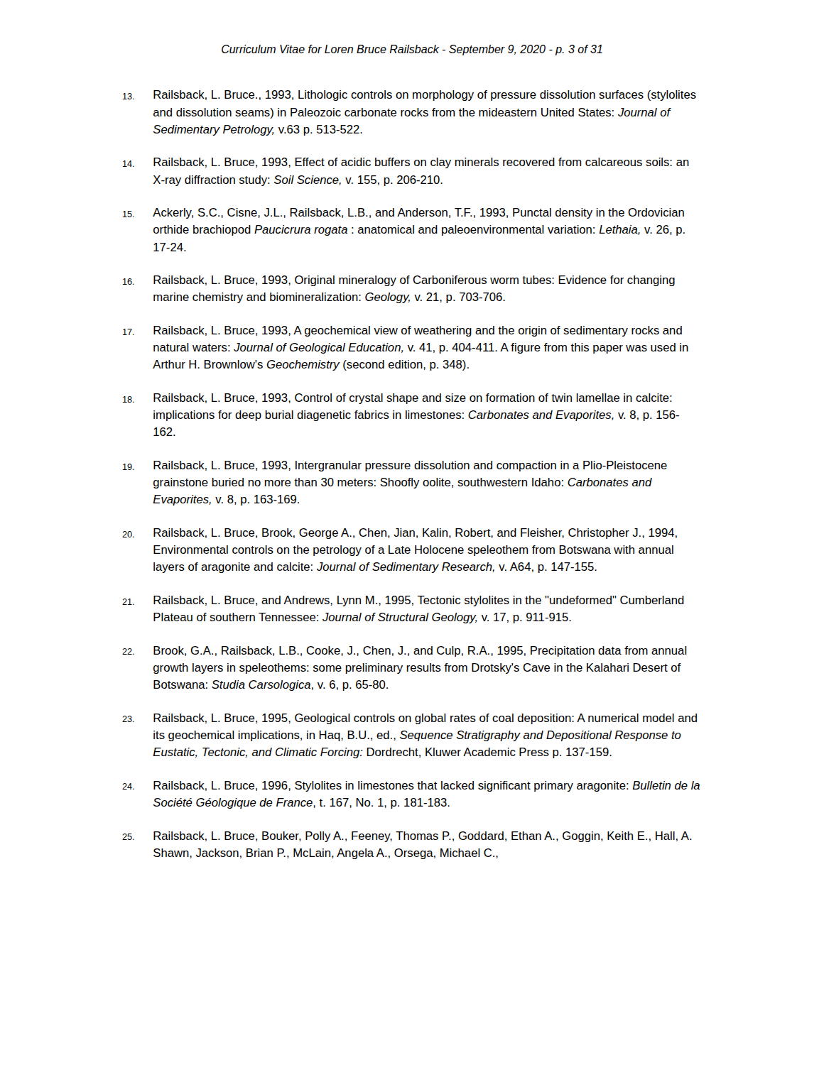Curriculum Vitae for Loren Bruce Railsback - September 9, 2020 - p. 3 of 31
Railsback, L. Bruce., 1993, Lithologic controls on morphology of pressure dissolution surfaces (stylolites and dissolution seams) in Paleozoic carbonate rocks from the mideastern United States: Journal of Sedimentary Petrology, v.63 p. 513-522.
Railsback, L. Bruce, 1993, Effect of acidic buffers on clay minerals recovered from calcareous soils: an X-ray diffraction study: Soil Science, v. 155, p. 206-210.
Ackerly, S.C., Cisne, J.L., Railsback, L.B., and Anderson, T.F., 1993, Punctal density in the Ordovician orthide brachiopod Paucicrura rogata : anatomical and paleoenvironmental variation: Lethaia, v. 26, p. 17-24.
Railsback, L. Bruce, 1993, Original mineralogy of Carboniferous worm tubes: Evidence for changing marine chemistry and biomineralization: Geology, v. 21, p. 703-706.
Railsback, L. Bruce, 1993, A geochemical view of weathering and the origin of sedimentary rocks and natural waters: Journal of Geological Education, v. 41, p. 404-411. A figure from this paper was used in Arthur H. Brownlow's Geochemistry (second edition, p. 348).
Railsback, L. Bruce, 1993, Control of crystal shape and size on formation of twin lamellae in calcite: implications for deep burial diagenetic fabrics in limestones: Carbonates and Evaporites, v. 8, p. 156-162.
Railsback, L. Bruce, 1993, Intergranular pressure dissolution and compaction in a Plio-Pleistocene grainstone buried no more than 30 meters: Shoofly oolite, southwestern Idaho: Carbonates and Evaporites, v. 8, p. 163-169.
Railsback, L. Bruce, Brook, George A., Chen, Jian, Kalin, Robert, and Fleisher, Christopher J., 1994, Environmental controls on the petrology of a Late Holocene speleothem from Botswana with annual layers of aragonite and calcite: Journal of Sedimentary Research, v. A64, p. 147-155.
Railsback, L. Bruce, and Andrews, Lynn M., 1995, Tectonic stylolites in the "undeformed" Cumberland Plateau of southern Tennessee: Journal of Structural Geology, v. 17, p. 911-915.
Brook, G.A., Railsback, L.B., Cooke, J., Chen, J., and Culp, R.A., 1995, Precipitation data from annual growth layers in speleothems: some preliminary results from Drotsky's Cave in the Kalahari Desert of Botswana: Studia Carsologica, v. 6, p. 65-80.
Railsback, L. Bruce, 1995, Geological controls on global rates of coal deposition: A numerical model and its geochemical implications, in Haq, B.U., ed., Sequence Stratigraphy and Depositional Response to Eustatic, Tectonic, and Climatic Forcing: Dordrecht, Kluwer Academic Press p. 137-159.
Railsback, L. Bruce, 1996, Stylolites in limestones that lacked significant primary aragonite: Bulletin de la Société Géologique de France, t. 167, No. 1, p. 181-183.
Railsback, L. Bruce, Bouker, Polly A., Feeney, Thomas P., Goddard, Ethan A., Goggin, Keith E., Hall, A. Shawn, Jackson, Brian P., McLain, Angela A., Orsega, Michael C.,